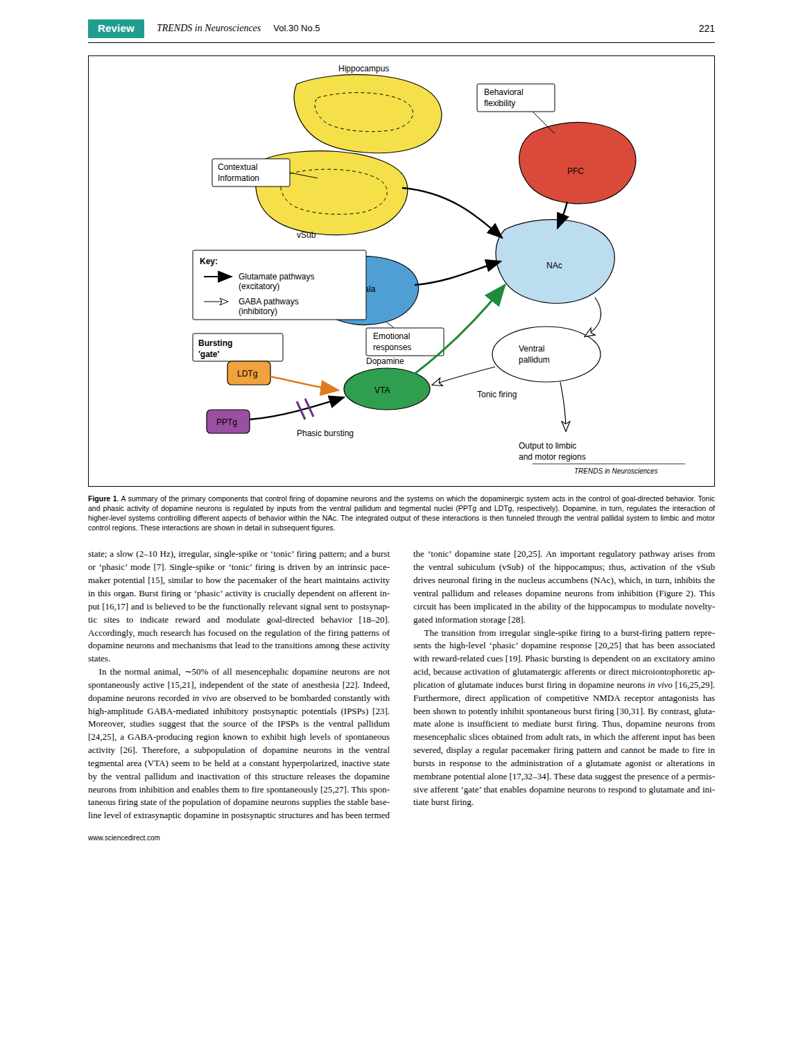Review TRENDS in Neurosciences Vol.30 No.5 221
Hippocampus vSub Contextual Information PFC Behavioral flexibility NAc Amygdala Emotional responses Key: Glutamate pathways (excitatory) GABA pathways (inhibitory) Bursting 'gate' LDTg PPTg VTA Dopamine Ventral pallidum Tonic firing Output to limbic and motor regions Phasic bursting TRENDS in Neurosciences
Figure 1. A summary of the primary components that control firing of dopamine neurons and the systems on which the dopaminergic system acts in the control of goal-directed behavior. Tonic and phasic activity of dopamine neurons is regulated by inputs from the ventral pallidum and tegmental nuclei (PPTg and LDTg, respectively). Dopamine, in turn, regulates the interaction of higher-level systems controlling different aspects of behavior within the NAc. The integrated output of these interactions is then funneled through the ventral pallidal system to limbic and motor control regions. These interactions are shown in detail in subsequent figures.
state; a slow (2–10 Hz), irregular, single-spike or ‘tonic’ firing pattern; and a burst or ‘phasic’ mode [7]. Single-spike or ‘tonic’ firing is driven by an intrinsic pacemaker potential [15], similar to how the pacemaker of the heart maintains activity in this organ. Burst firing or ‘phasic’ activity is crucially dependent on afferent input [16,17] and is believed to be the functionally relevant signal sent to postsynaptic sites to indicate reward and modulate goal-directed behavior [18–20]. Accordingly, much research has focused on the regulation of the firing patterns of dopamine neurons and mechanisms that lead to the transitions among these activity states.
In the normal animal, ∼50% of all mesencephalic dopamine neurons are not spontaneously active [15,21], independent of the state of anesthesia [22]. Indeed, dopamine neurons recorded in vivo are observed to be bombarded constantly with high-amplitude GABA-mediated inhibitory postsynaptic potentials (IPSPs) [23]. Moreover, studies suggest that the source of the IPSPs is the ventral pallidum [24,25], a GABA-producing region known to exhibit high levels of spontaneous activity [26]. Therefore, a subpopulation of dopamine neurons in the ventral tegmental area (VTA) seem to be held at a constant hyperpolarized, inactive state by the ventral pallidum and inactivation of this structure releases the dopamine neurons from inhibition and enables them to fire spontaneously [25,27]. This spontaneous firing state of the population of dopamine neurons supplies the stable baseline level of extrasynaptic dopamine in postsynaptic structures and has been termed the ‘tonic’ dopamine state [20,25]. An important regulatory pathway arises from the ventral subiculum (vSub) of the hippocampus; thus, activation of the vSub drives neuronal firing in the nucleus accumbens (NAc), which, in turn, inhibits the ventral pallidum and releases dopamine neurons from inhibition (Figure 2). This circuit has been implicated in the ability of the hippocampus to modulate novelty-gated information storage [28].
The transition from irregular single-spike firing to a burst-firing pattern represents the high-level ‘phasic’ dopamine response [20,25] that has been associated with reward-related cues [19]. Phasic bursting is dependent on an excitatory amino acid, because activation of glutamatergic afferents or direct microiontophoretic application of glutamate induces burst firing in dopamine neurons in vivo [16,25,29]. Furthermore, direct application of competitive NMDA receptor antagonists has been shown to potently inhibit spontaneous burst firing [30,31]. By contrast, glutamate alone is insufficient to mediate burst firing. Thus, dopamine neurons from mesencephalic slices obtained from adult rats, in which the afferent input has been severed, display a regular pacemaker firing pattern and cannot be made to fire in bursts in response to the administration of a glutamate agonist or alterations in membrane potential alone [17,32–34]. These data suggest the presence of a permissive afferent ‘gate’ that enables dopamine neurons to respond to glutamate and initiate burst firing.
www.sciencedirect.com